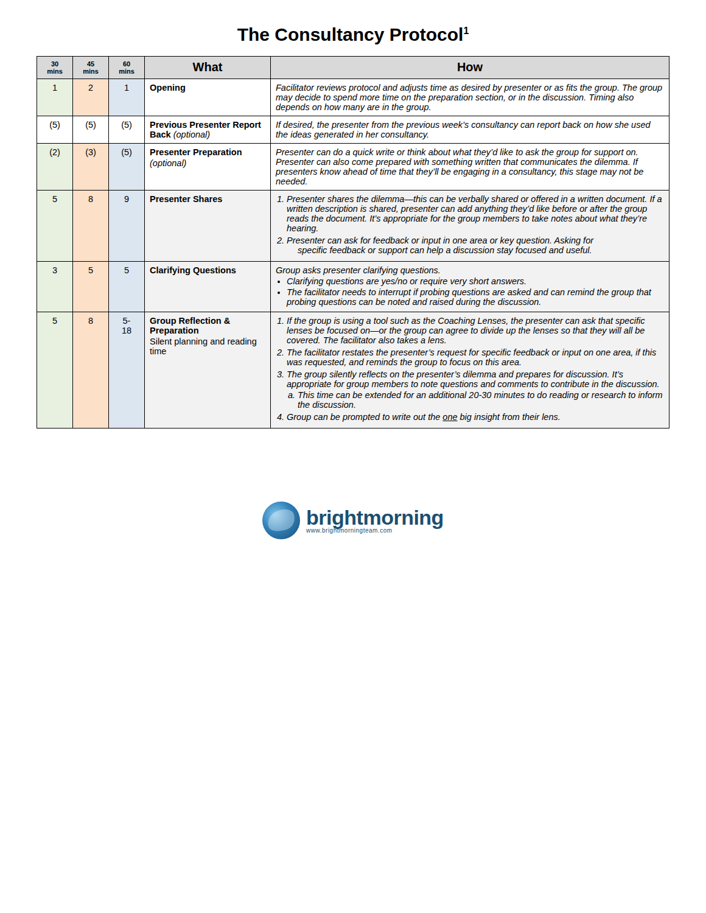The Consultancy Protocol1
| 30 mins | 45 mins | 60 mins | What | How |
| --- | --- | --- | --- | --- |
| 1 | 2 | 1 | Opening | Facilitator reviews protocol and adjusts time as desired by presenter or as fits the group. The group may decide to spend more time on the preparation section, or in the discussion. Timing also depends on how many are in the group. |
| (5) | (5) | (5) | Previous Presenter Report Back (optional) | If desired, the presenter from the previous week’s consultancy can report back on how she used the ideas generated in her consultancy. |
| (2) | (3) | (5) | Presenter Preparation (optional) | Presenter can do a quick write or think about what they’d like to ask the group for support on. Presenter can also come prepared with something written that communicates the dilemma. If presenters know ahead of time that they’ll be engaging in a consultancy, this stage may not be needed. |
| 5 | 8 | 9 | Presenter Shares | Presenter shares the dilemma—this can be verbally shared or offered in a written document. If a written description is shared, presenter can add anything they’d like before or after the group reads the document. It’s appropriate for the group members to take notes about what they’re hearing. Presenter can ask for feedback or input in one area or key question. Asking for specific feedback or support can help a discussion stay focused and useful. |
| 3 | 5 | 5 | Clarifying Questions | Group asks presenter clarifying questions. Clarifying questions are yes/no or require very short answers. The facilitator needs to interrupt if probing questions are asked and can remind the group that probing questions can be noted and raised during the discussion. |
| 5 | 8 | 5- 18 | Group Reflection & Preparation Silent planning and reading time | If the group is using a tool such as the Coaching Lenses, the presenter can ask that specific lenses be focused on—or the group can agree to divide up the lenses so that they will all be covered. The facilitator also takes a lens. The facilitator restates the presenter’s request for specific feedback or input on one area, if this was requested, and reminds the group to focus on this area. The group silently reflects on the presenter’s dilemma and prepares for discussion. It’s appropriate for group members to note questions and comments to contribute in the discussion. This time can be extended for an additional 20-30 minutes to do reading or research to inform the discussion. Group can be prompted to write out the one big insight from their lens. |
brightmorning
www.brightmorningteam.com